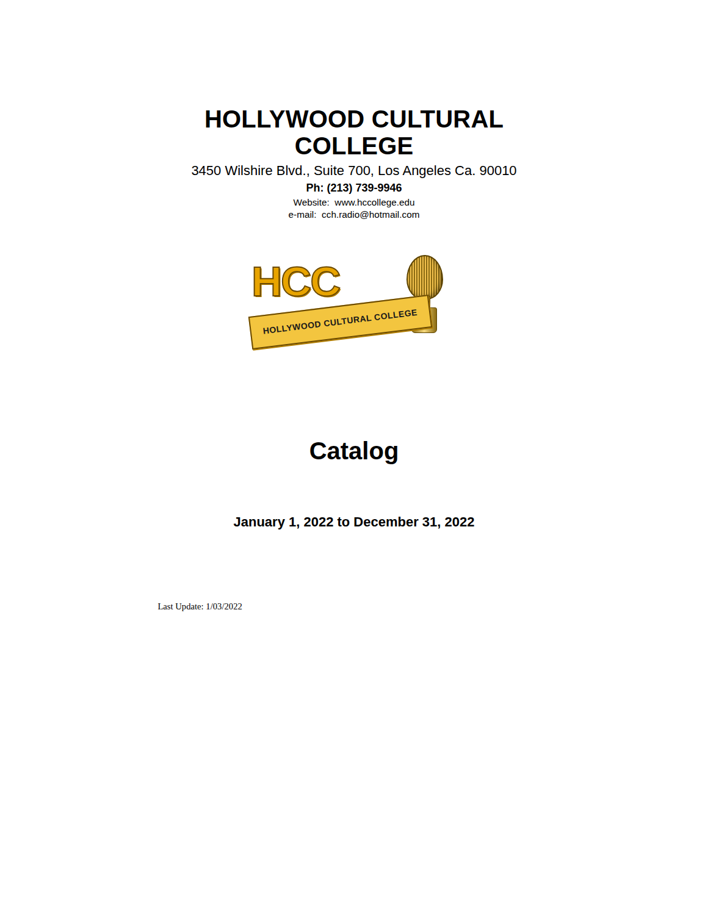HOLLYWOOD CULTURAL COLLEGE
3450 Wilshire Blvd., Suite 700, Los Angeles Ca. 90010
Ph: (213) 739-9946
Website: www.hccollege.edu
e-mail: cch.radio@hotmail.com
HCC
HOLLYWOOD CULTURAL COLLEGE
Catalog
January 1, 2022 to December 31, 2022
Last Update: 1/03/2022